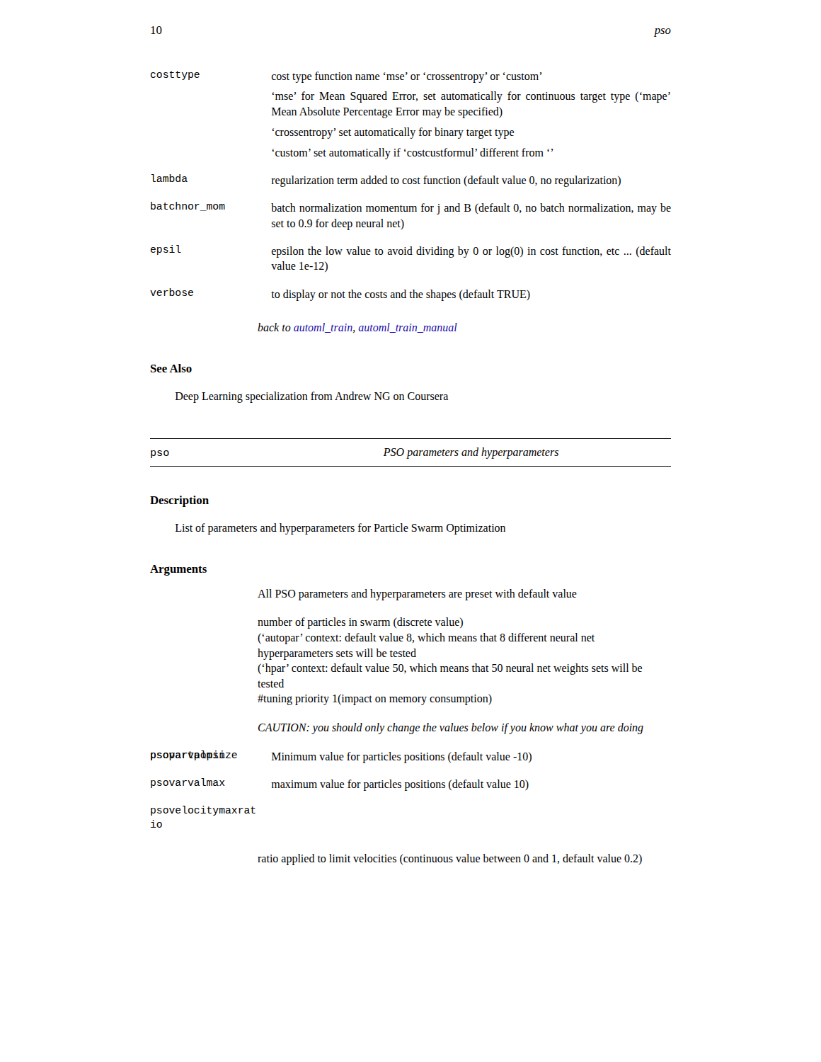10 pso
costtype
cost type function name ‘mse’ or ‘crossentropy’ or ‘custom’
‘mse’ for Mean Squared Error, set automatically for continuous target type (‘mape’ Mean Absolute Percentage Error may be specified)
‘crossentropy’ set automatically for binary target type
‘custom’ set automatically if ‘costcustformul’ different from ‘’
lambda
regularization term added to cost function (default value 0, no regularization)
batchnor_mom
batch normalization momentum for j and B (default 0, no batch normalization, may be set to 0.9 for deep neural net)
epsil
epsilon the low value to avoid dividing by 0 or log(0) in cost function, etc ... (default value 1e-12)
verbose
to display or not the costs and the shapes (default TRUE)
back to automl_train, automl_train_manual
See Also
Deep Learning specialization from Andrew NG on Coursera
pso PSO parameters and hyperparameters
Description
List of parameters and hyperparameters for Particle Swarm Optimization
Arguments
All PSO parameters and hyperparameters are preset with default value
number of particles in swarm (discrete value)
(‘autopar’ context: default value 8, which means that 8 different neural net hyperparameters sets will be tested
(‘hpar’ context: default value 50, which means that 50 neural net weights sets will be tested
#tuning priority 1(impact on memory consumption)
CAUTION: you should only change the values below if you know what you are doing
psovarvalmin psopartpopsize
Minimum value for particles positions (default value -10)
psovarvalmax
maximum value for particles positions (default value 10)
psovelocitymaxratio
ratio applied to limit velocities (continuous value between 0 and 1, default value 0.2)